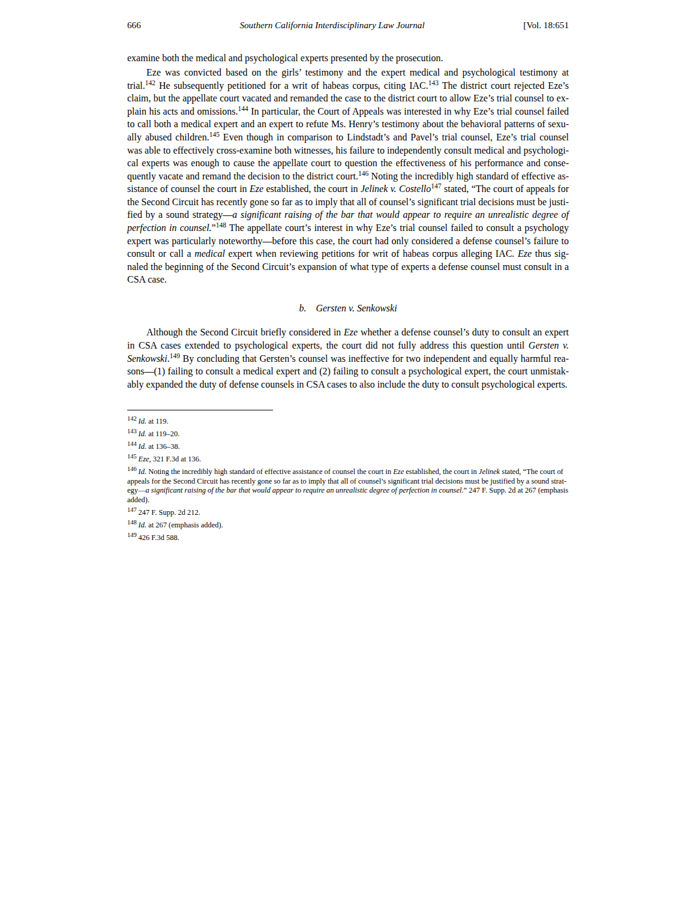666 Southern California Interdisciplinary Law Journal [Vol. 18:651
examine both the medical and psychological experts presented by the prosecution.
Eze was convicted based on the girls’ testimony and the expert medical and psychological testimony at trial.142 He subsequently petitioned for a writ of habeas corpus, citing IAC.143 The district court rejected Eze’s claim, but the appellate court vacated and remanded the case to the district court to allow Eze’s trial counsel to explain his acts and omissions.144 In particular, the Court of Appeals was interested in why Eze’s trial counsel failed to call both a medical expert and an expert to refute Ms. Henry’s testimony about the behavioral patterns of sexually abused children.145 Even though in comparison to Lindstadt’s and Pavel’s trial counsel, Eze’s trial counsel was able to effectively cross-examine both witnesses, his failure to independently consult medical and psychological experts was enough to cause the appellate court to question the effectiveness of his performance and consequently vacate and remand the decision to the district court.146 Noting the incredibly high standard of effective assistance of counsel the court in Eze established, the court in Jelinek v. Costello147 stated, “The court of appeals for the Second Circuit has recently gone so far as to imply that all of counsel’s significant trial decisions must be justified by a sound strategy—a significant raising of the bar that would appear to require an unrealistic degree of perfection in counsel.”148 The appellate court’s interest in why Eze’s trial counsel failed to consult a psychology expert was particularly noteworthy—before this case, the court had only considered a defense counsel’s failure to consult or call a medical expert when reviewing petitions for writ of habeas corpus alleging IAC. Eze thus signaled the beginning of the Second Circuit’s expansion of what type of experts a defense counsel must consult in a CSA case.
b. Gersten v. Senkowski
Although the Second Circuit briefly considered in Eze whether a defense counsel’s duty to consult an expert in CSA cases extended to psychological experts, the court did not fully address this question until Gersten v. Senkowski.149 By concluding that Gersten’s counsel was ineffective for two independent and equally harmful reasons—(1) failing to consult a medical expert and (2) failing to consult a psychological expert, the court unmistakably expanded the duty of defense counsels in CSA cases to also include the duty to consult psychological experts.
142 Id. at 119.
143 Id. at 119–20.
144 Id. at 136–38.
145 Eze, 321 F.3d at 136.
146 Id. Noting the incredibly high standard of effective assistance of counsel the court in Eze established, the court in Jelinek stated, “The court of appeals for the Second Circuit has recently gone so far as to imply that all of counsel’s significant trial decisions must be justified by a sound strategy—a significant raising of the bar that would appear to require an unrealistic degree of perfection in counsel.” 247 F. Supp. 2d at 267 (emphasis added).
147247 F. Supp. 2d 212.
148 Id. at 267 (emphasis added).
149426 F.3d 588.